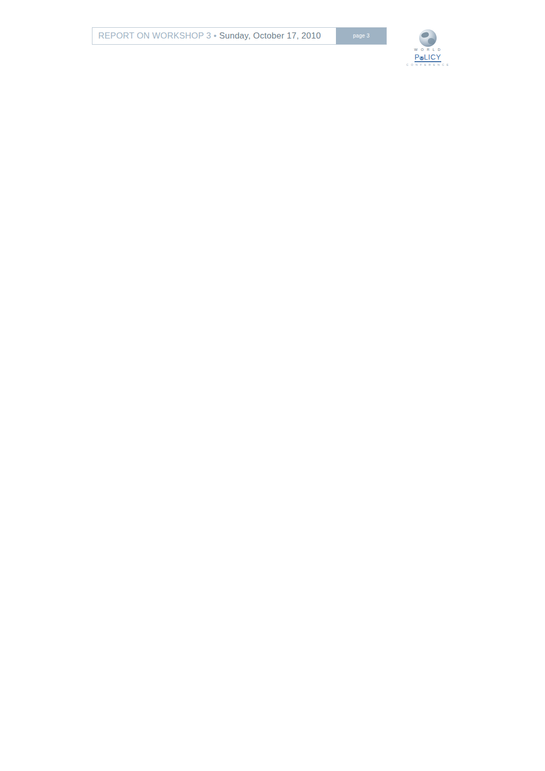REPORT ON WORKSHOP 3 • Sunday, October 17, 2010
page 3
W O R L D
POLICY
C O N F E R E N C E